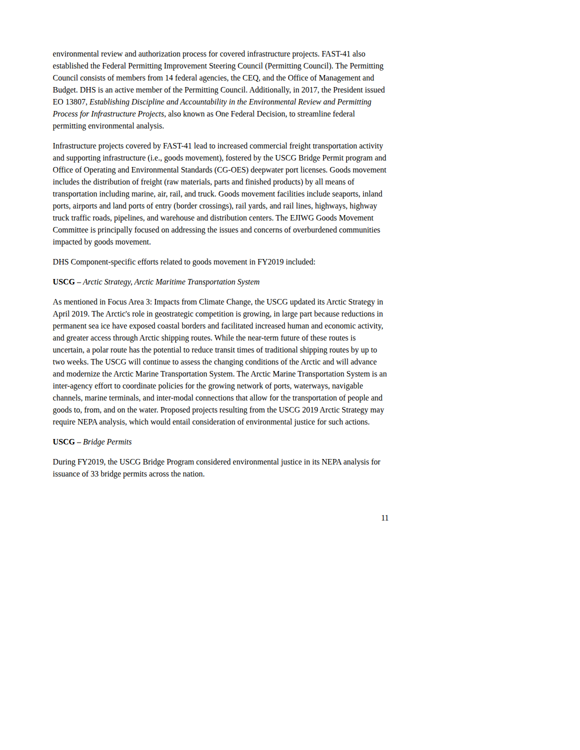environmental review and authorization process for covered infrastructure projects. FAST-41 also established the Federal Permitting Improvement Steering Council (Permitting Council). The Permitting Council consists of members from 14 federal agencies, the CEQ, and the Office of Management and Budget. DHS is an active member of the Permitting Council. Additionally, in 2017, the President issued EO 13807, Establishing Discipline and Accountability in the Environmental Review and Permitting Process for Infrastructure Projects, also known as One Federal Decision, to streamline federal permitting environmental analysis.
Infrastructure projects covered by FAST-41 lead to increased commercial freight transportation activity and supporting infrastructure (i.e., goods movement), fostered by the USCG Bridge Permit program and Office of Operating and Environmental Standards (CG-OES) deepwater port licenses. Goods movement includes the distribution of freight (raw materials, parts and finished products) by all means of transportation including marine, air, rail, and truck. Goods movement facilities include seaports, inland ports, airports and land ports of entry (border crossings), rail yards, and rail lines, highways, highway truck traffic roads, pipelines, and warehouse and distribution centers. The EJIWG Goods Movement Committee is principally focused on addressing the issues and concerns of overburdened communities impacted by goods movement.
DHS Component-specific efforts related to goods movement in FY2019 included:
USCG – Arctic Strategy, Arctic Maritime Transportation System
As mentioned in Focus Area 3: Impacts from Climate Change, the USCG updated its Arctic Strategy in April 2019. The Arctic's role in geostrategic competition is growing, in large part because reductions in permanent sea ice have exposed coastal borders and facilitated increased human and economic activity, and greater access through Arctic shipping routes. While the near-term future of these routes is uncertain, a polar route has the potential to reduce transit times of traditional shipping routes by up to two weeks. The USCG will continue to assess the changing conditions of the Arctic and will advance and modernize the Arctic Marine Transportation System. The Arctic Marine Transportation System is an inter-agency effort to coordinate policies for the growing network of ports, waterways, navigable channels, marine terminals, and inter-modal connections that allow for the transportation of people and goods to, from, and on the water. Proposed projects resulting from the USCG 2019 Arctic Strategy may require NEPA analysis, which would entail consideration of environmental justice for such actions.
USCG – Bridge Permits
During FY2019, the USCG Bridge Program considered environmental justice in its NEPA analysis for issuance of 33 bridge permits across the nation.
11